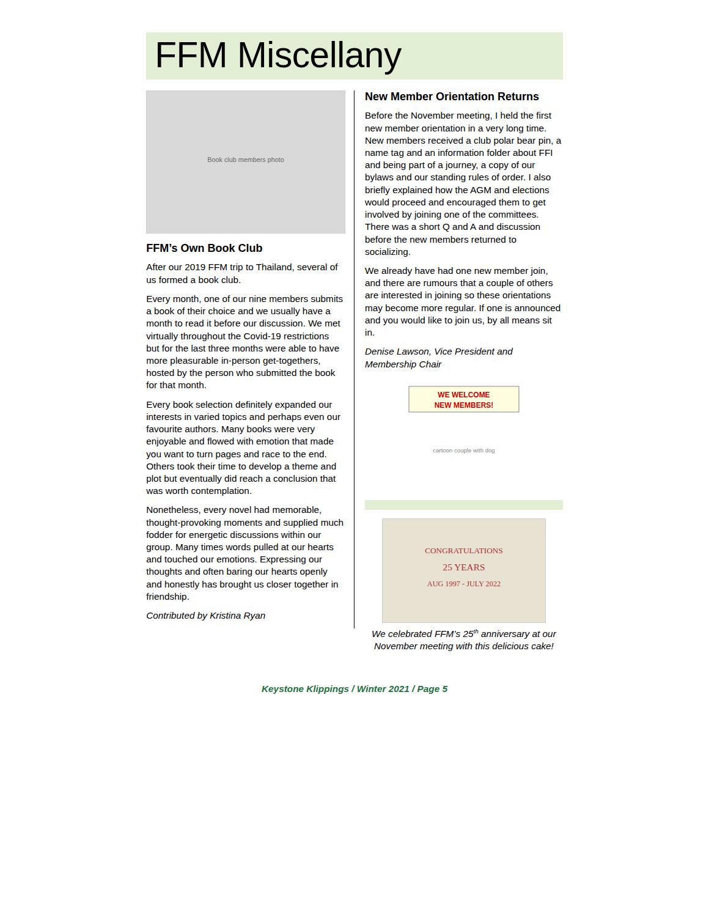FFM Miscellany
FFM’s Own Book Club
After our 2019 FFM trip to Thailand, several of us formed a book club.
Every month, one of our nine members submits a book of their choice and we usually have a month to read it before our discussion. We met virtually throughout the Covid-19 restrictions but for the last three months were able to have more pleasurable in-person get-togethers, hosted by the person who submitted the book for that month.
Every book selection definitely expanded our interests in varied topics and perhaps even our favourite authors. Many books were very enjoyable and flowed with emotion that made you want to turn pages and race to the end. Others took their time to develop a theme and plot but eventually did reach a conclusion that was worth contemplation.
Nonetheless, every novel had memorable, thought-provoking moments and supplied much fodder for energetic discussions within our group. Many times words pulled at our hearts and touched our emotions. Expressing our thoughts and often baring our hearts openly and honestly has brought us closer together in friendship.
Contributed by Kristina Ryan
New Member Orientation Returns
Before the November meeting, I held the first new member orientation in a very long time. New members received a club polar bear pin, a name tag and an information folder about FFI and being part of a journey, a copy of our bylaws and our standing rules of order. I also briefly explained how the AGM and elections would proceed and encouraged them to get involved by joining one of the committees. There was a short Q and A and discussion before the new members returned to socializing.
We already have had one new member join, and there are rumours that a couple of others are interested in joining so these orientations may become more regular. If one is announced and you would like to join us, by all means sit in.
Denise Lawson, Vice President and Membership Chair
We celebrated FFM’s 25th anniversary at our November meeting with this delicious cake!
Keystone Klippings / Winter 2021 / Page 5